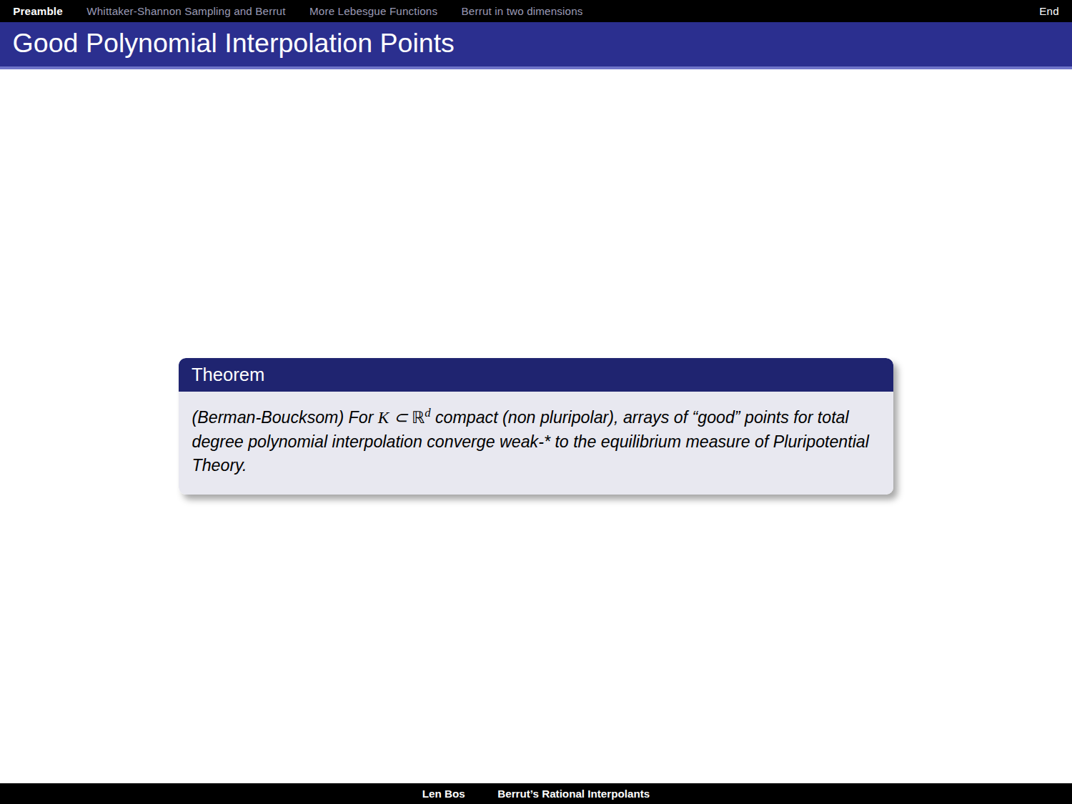Preamble Whittaker-Shannon Sampling and Berrut More Lebesgue Functions Berrut in two dimensions End
Good Polynomial Interpolation Points
Theorem
(Berman-Boucksom) For K ⊂ ℝd compact (non pluripolar), arrays of “good” points for total degree polynomial interpolation converge weak-* to the equilibrium measure of Pluripotential Theory.
Len Bos Berrut’s Rational Interpolants